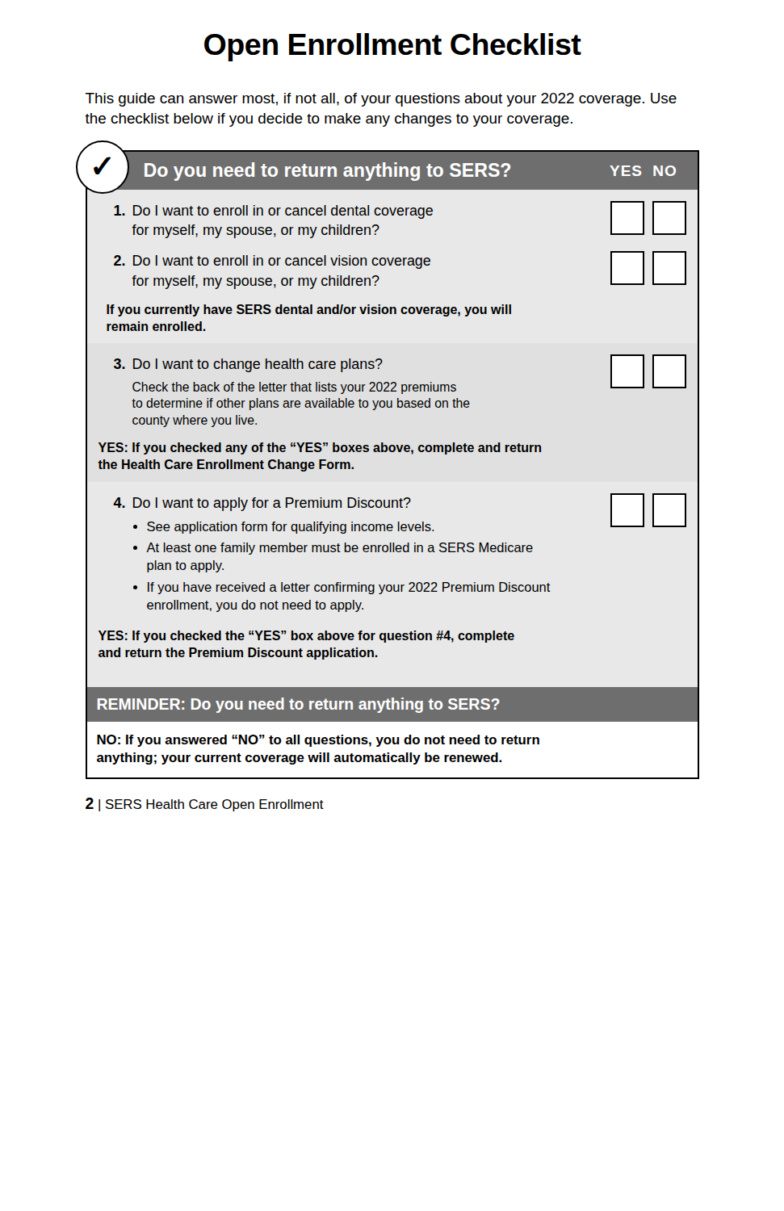Open Enrollment Checklist
This guide can answer most, if not all, of your questions about your 2022 coverage. Use the checklist below if you decide to make any changes to your coverage.
✓
Do you need to return anything to SERS?
YES NO
1.
Do I want to enroll in or cancel dental coverage
for myself, my spouse, or my children?
2.
Do I want to enroll in or cancel vision coverage
for myself, my spouse, or my children?
If you currently have SERS dental and/or vision coverage, you will
remain enrolled.
3.
Do I want to change health care plans?
Check the back of the letter that lists your 2022 premiums
to determine if other plans are available to you based on the
county where you live.
YES: If you checked any of the “YES” boxes above, complete and return
the Health Care Enrollment Change Form.
4.
Do I want to apply for a Premium Discount?
See application form for qualifying income levels.
At least one family member must be enrolled in a SERS Medicare
plan to apply.
If you have received a letter confirming your 2022 Premium Discount
enrollment, you do not need to apply.
YES: If you checked the “YES” box above for question #4, complete
and return the Premium Discount application.
REMINDER: Do you need to return anything to SERS?
NO: If you answered “NO” to all questions, you do not need to return
anything; your current coverage will automatically be renewed.
2 | SERS Health Care Open Enrollment